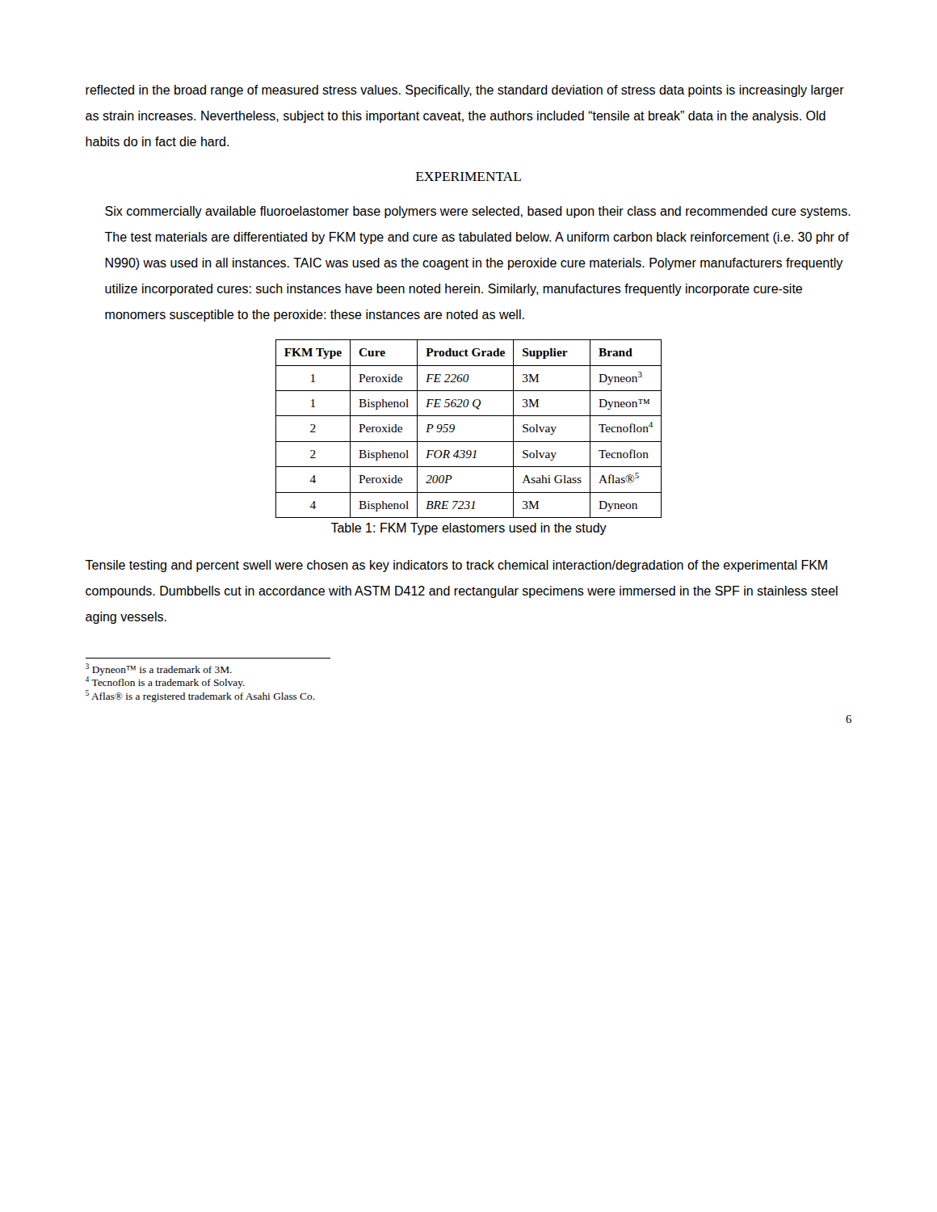reflected in the broad range of measured stress values. Specifically, the standard deviation of stress data points is increasingly larger as strain increases. Nevertheless, subject to this important caveat, the authors included “tensile at break” data in the analysis. Old habits do in fact die hard.
EXPERIMENTAL
Six commercially available fluoroelastomer base polymers were selected, based upon their class and recommended cure systems. The test materials are differentiated by FKM type and cure as tabulated below. A uniform carbon black reinforcement (i.e. 30 phr of N990) was used in all instances. TAIC was used as the coagent in the peroxide cure materials. Polymer manufacturers frequently utilize incorporated cures: such instances have been noted herein. Similarly, manufactures frequently incorporate cure-site monomers susceptible to the peroxide: these instances are noted as well.
| FKM Type | Cure | Product Grade | Supplier | Brand |
| --- | --- | --- | --- | --- |
| 1 | Peroxide | FE 2260 | 3M | Dyneon 3 |
| 1 | Bisphenol | FE 5620 Q | 3M | Dyneon™ |
| 2 | Peroxide | P 959 | Solvay | Tecnoflon 4 |
| 2 | Bisphenol | FOR 4391 | Solvay | Tecnoflon |
| 4 | Peroxide | 200P | Asahi Glass | Aflas® 5 |
| 4 | Bisphenol | BRE 7231 | 3M | Dyneon |
Table 1: FKM Type elastomers used in the study
Tensile testing and percent swell were chosen as key indicators to track chemical interaction/degradation of the experimental FKM compounds. Dumbbells cut in accordance with ASTM D412 and rectangular specimens were immersed in the SPF in stainless steel aging vessels.
3 Dyneon™ is a trademark of 3M.
4 Tecnoflon is a trademark of Solvay.
5 Aflas® is a registered trademark of Asahi Glass Co.
6